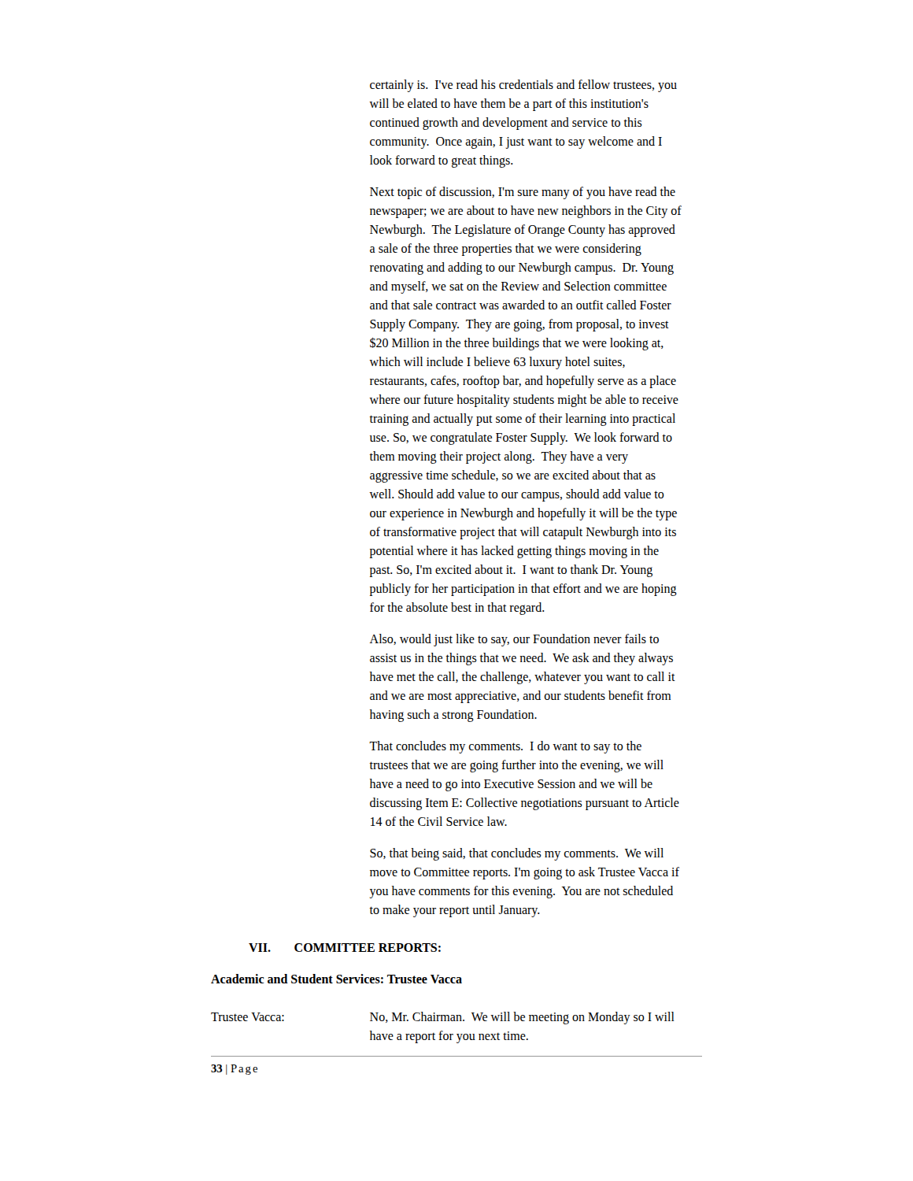certainly is. I've read his credentials and fellow trustees, you will be elated to have them be a part of this institution's continued growth and development and service to this community. Once again, I just want to say welcome and I look forward to great things.
Next topic of discussion, I'm sure many of you have read the newspaper; we are about to have new neighbors in the City of Newburgh. The Legislature of Orange County has approved a sale of the three properties that we were considering renovating and adding to our Newburgh campus. Dr. Young and myself, we sat on the Review and Selection committee and that sale contract was awarded to an outfit called Foster Supply Company. They are going, from proposal, to invest $20 Million in the three buildings that we were looking at, which will include I believe 63 luxury hotel suites, restaurants, cafes, rooftop bar, and hopefully serve as a place where our future hospitality students might be able to receive training and actually put some of their learning into practical use. So, we congratulate Foster Supply. We look forward to them moving their project along. They have a very aggressive time schedule, so we are excited about that as well. Should add value to our campus, should add value to our experience in Newburgh and hopefully it will be the type of transformative project that will catapult Newburgh into its potential where it has lacked getting things moving in the past. So, I'm excited about it. I want to thank Dr. Young publicly for her participation in that effort and we are hoping for the absolute best in that regard.
Also, would just like to say, our Foundation never fails to assist us in the things that we need. We ask and they always have met the call, the challenge, whatever you want to call it and we are most appreciative, and our students benefit from having such a strong Foundation.
That concludes my comments. I do want to say to the trustees that we are going further into the evening, we will have a need to go into Executive Session and we will be discussing Item E: Collective negotiations pursuant to Article 14 of the Civil Service law.
So, that being said, that concludes my comments. We will move to Committee reports. I'm going to ask Trustee Vacca if you have comments for this evening. You are not scheduled to make your report until January.
VII. COMMITTEE REPORTS:
Academic and Student Services: Trustee Vacca
Trustee Vacca:
No, Mr. Chairman. We will be meeting on Monday so I will have a report for you next time.
33 | Page